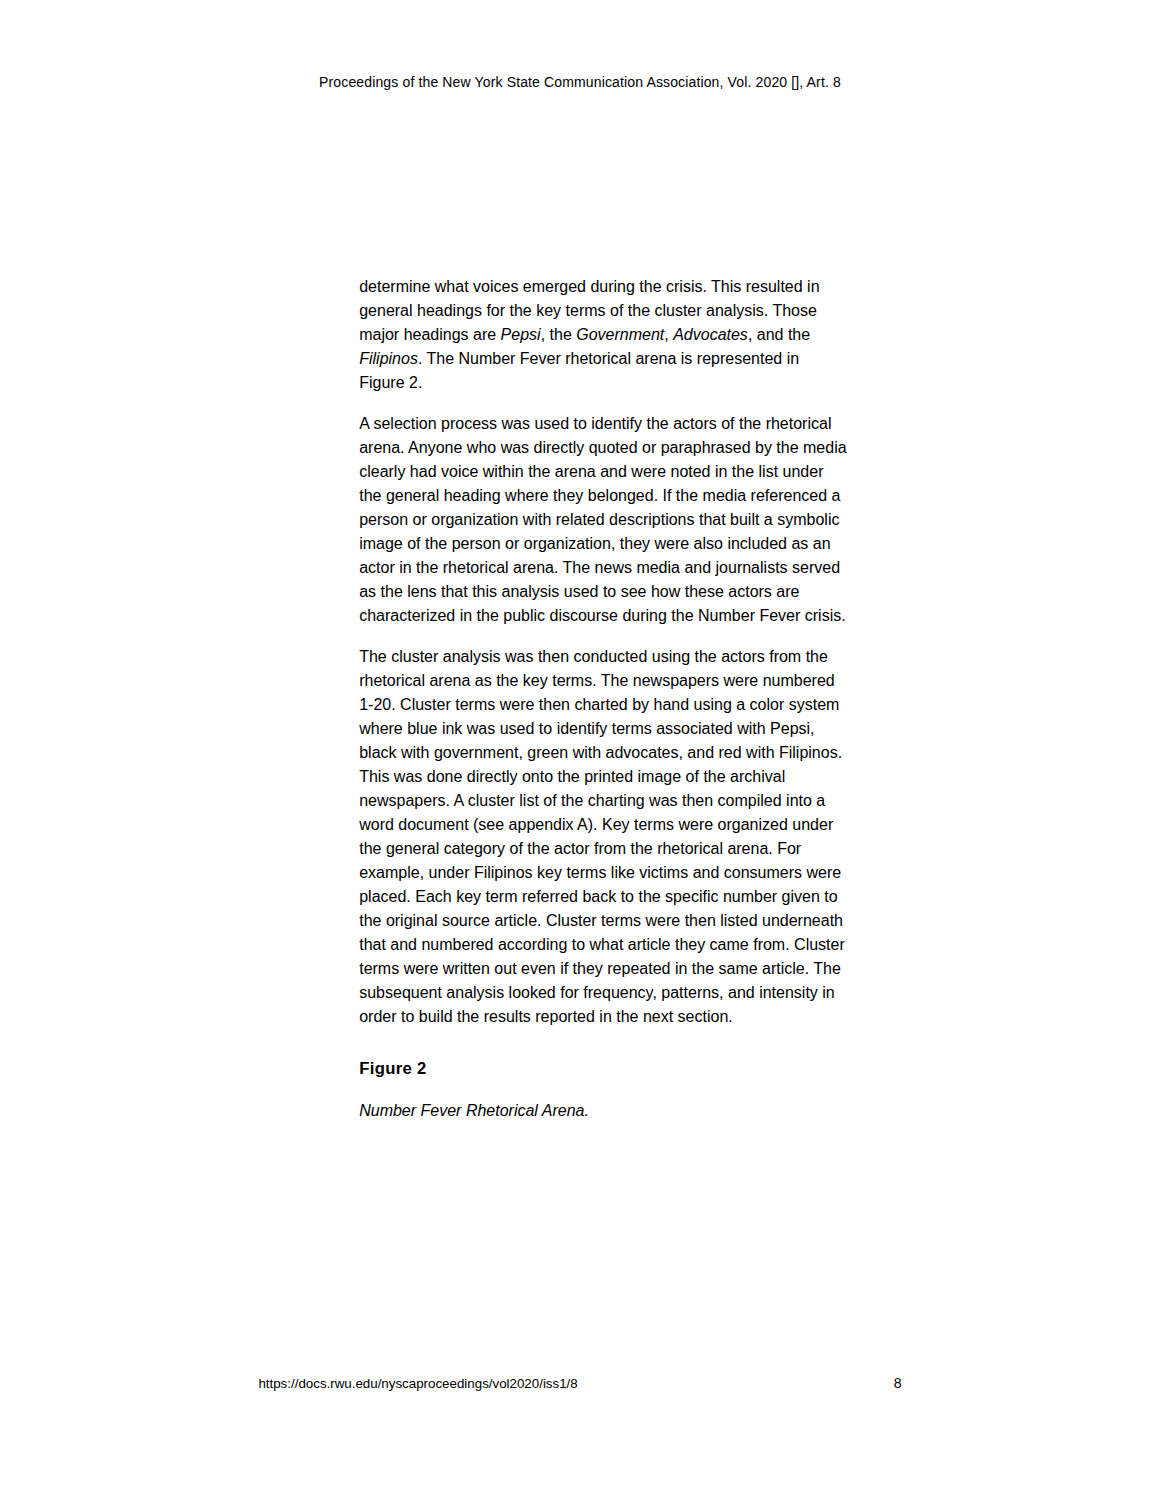Proceedings of the New York State Communication Association, Vol. 2020 [], Art. 8
determine what voices emerged during the crisis. This resulted in general headings for the key terms of the cluster analysis. Those major headings are Pepsi, the Government, Advocates, and the Filipinos. The Number Fever rhetorical arena is represented in Figure 2.
A selection process was used to identify the actors of the rhetorical arena. Anyone who was directly quoted or paraphrased by the media clearly had voice within the arena and were noted in the list under the general heading where they belonged. If the media referenced a person or organization with related descriptions that built a symbolic image of the person or organization, they were also included as an actor in the rhetorical arena. The news media and journalists served as the lens that this analysis used to see how these actors are characterized in the public discourse during the Number Fever crisis.
The cluster analysis was then conducted using the actors from the rhetorical arena as the key terms. The newspapers were numbered 1-20. Cluster terms were then charted by hand using a color system where blue ink was used to identify terms associated with Pepsi, black with government, green with advocates, and red with Filipinos. This was done directly onto the printed image of the archival newspapers. A cluster list of the charting was then compiled into a word document (see appendix A). Key terms were organized under the general category of the actor from the rhetorical arena. For example, under Filipinos key terms like victims and consumers were placed. Each key term referred back to the specific number given to the original source article. Cluster terms were then listed underneath that and numbered according to what article they came from. Cluster terms were written out even if they repeated in the same article. The subsequent analysis looked for frequency, patterns, and intensity in order to build the results reported in the next section.
Figure 2
Number Fever Rhetorical Arena.
https://docs.rwu.edu/nyscaproceedings/vol2020/iss1/8 8